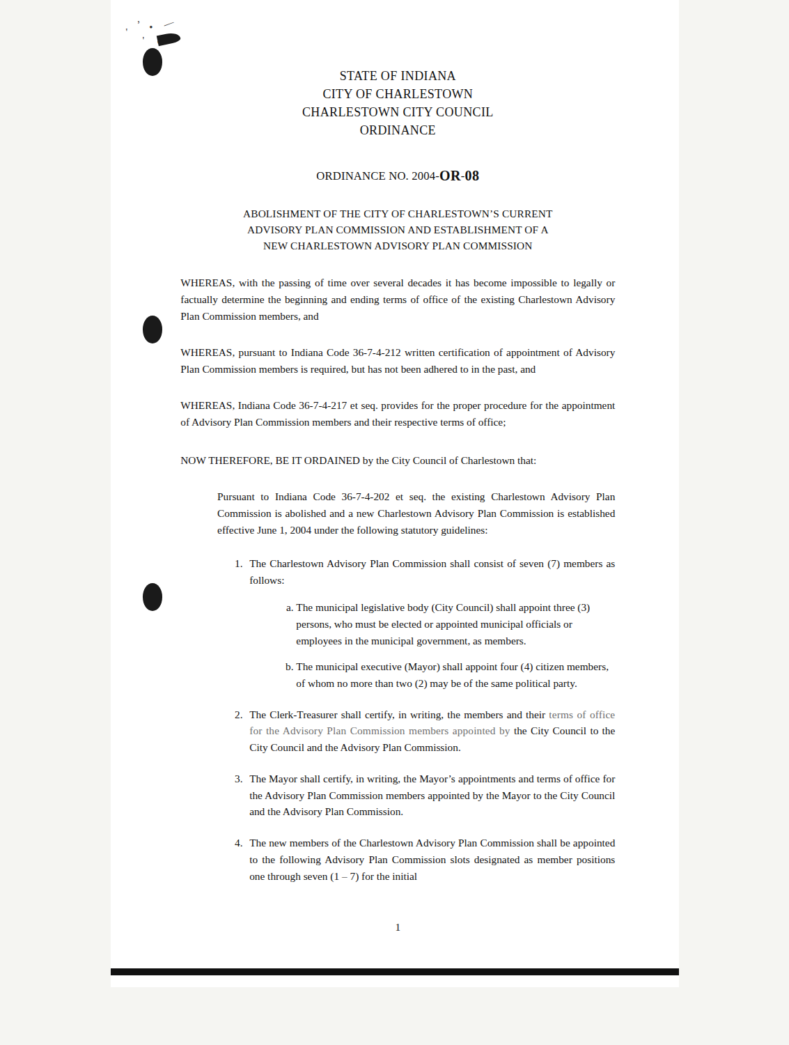’ ' • — ' '
STATE OF INDIANA
CITY OF CHARLESTOWN
CHARLESTOWN CITY COUNCIL
ORDINANCE
ORDINANCE NO. 2004-OR-08
ABOLISHMENT OF THE CITY OF CHARLESTOWN’S CURRENT
ADVISORY PLAN COMMISSION AND ESTABLISHMENT OF A
NEW CHARLESTOWN ADVISORY PLAN COMMISSION
WHEREAS, with the passing of time over several decades it has become impossible to legally or factually determine the beginning and ending terms of office of the existing Charlestown Advisory Plan Commission members, and
WHEREAS, pursuant to Indiana Code 36-7-4-212 written certification of appointment of Advisory Plan Commission members is required, but has not been adhered to in the past, and
WHEREAS, Indiana Code 36-7-4-217 et seq. provides for the proper procedure for the appointment of Advisory Plan Commission members and their respective terms of office;
NOW THEREFORE, BE IT ORDAINED by the City Council of Charlestown that:
Pursuant to Indiana Code 36-7-4-202 et seq. the existing Charlestown Advisory Plan Commission is abolished and a new Charlestown Advisory Plan Commission is established effective June 1, 2004 under the following statutory guidelines:
The Charlestown Advisory Plan Commission shall consist of seven (7) members as follows:
The municipal legislative body (City Council) shall appoint three (3) persons, who must be elected or appointed municipal officials or employees in the municipal government, as members.
The municipal executive (Mayor) shall appoint four (4) citizen members, of whom no more than two (2) may be of the same political party.
The Clerk-Treasurer shall certify, in writing, the members and their terms of office for the Advisory Plan Commission members appointed by the City Council to the City Council and the Advisory Plan Commission.
The Mayor shall certify, in writing, the Mayor’s appointments and terms of office for the Advisory Plan Commission members appointed by the Mayor to the City Council and the Advisory Plan Commission.
The new members of the Charlestown Advisory Plan Commission shall be appointed to the following Advisory Plan Commission slots designated as member positions one through seven (1 – 7) for the initial
1